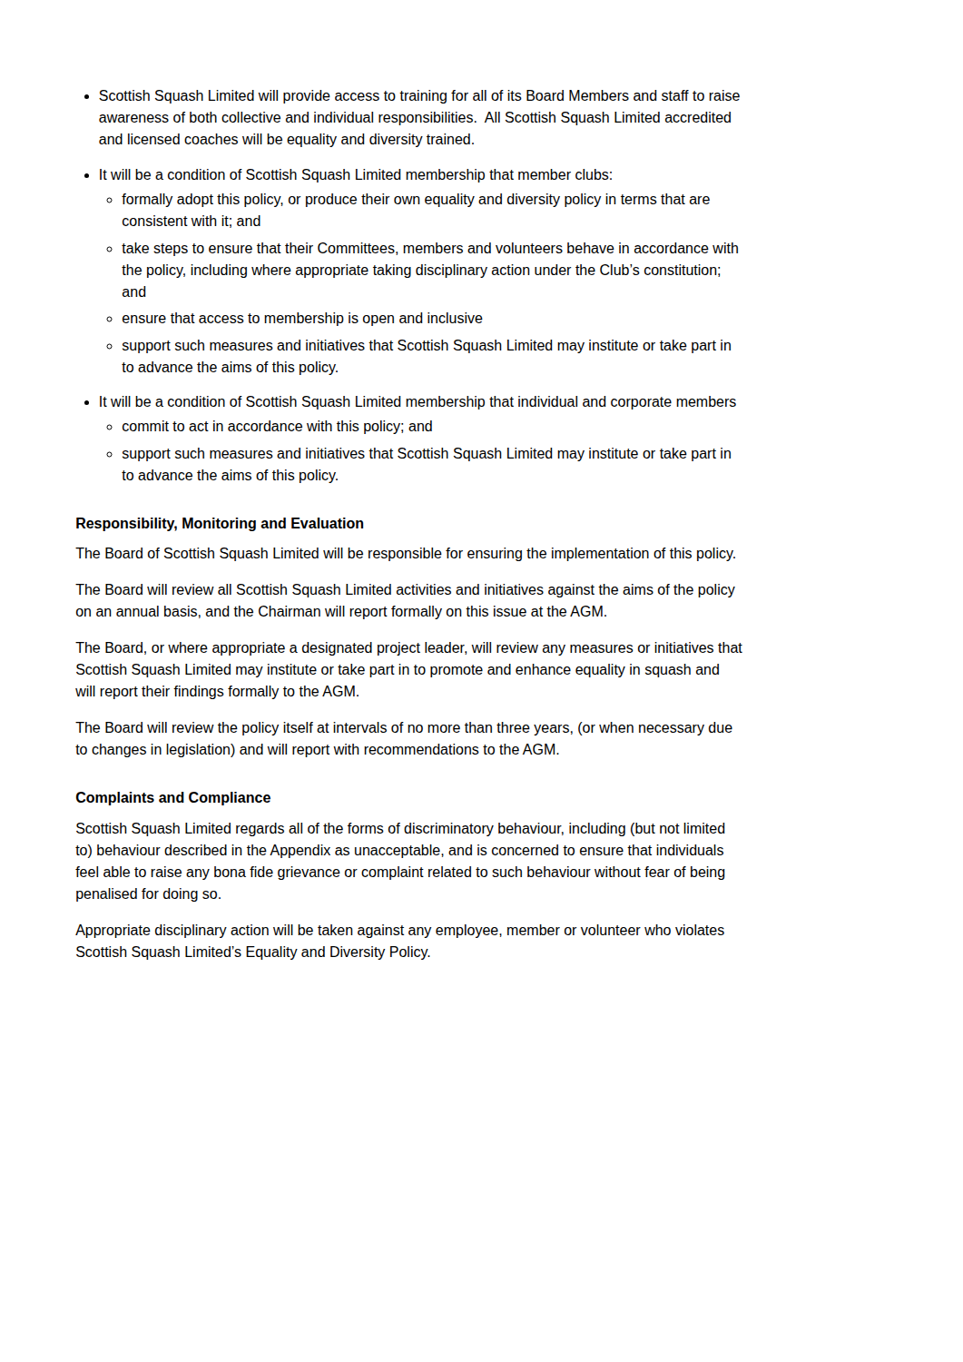Scottish Squash Limited will provide access to training for all of its Board Members and staff to raise awareness of both collective and individual responsibilities. All Scottish Squash Limited accredited and licensed coaches will be equality and diversity trained.
It will be a condition of Scottish Squash Limited membership that member clubs:
formally adopt this policy, or produce their own equality and diversity policy in terms that are consistent with it; and
take steps to ensure that their Committees, members and volunteers behave in accordance with the policy, including where appropriate taking disciplinary action under the Club’s constitution; and
ensure that access to membership is open and inclusive
support such measures and initiatives that Scottish Squash Limited may institute or take part in to advance the aims of this policy.
It will be a condition of Scottish Squash Limited membership that individual and corporate members
commit to act in accordance with this policy; and
support such measures and initiatives that Scottish Squash Limited may institute or take part in to advance the aims of this policy.
Responsibility, Monitoring and Evaluation
The Board of Scottish Squash Limited will be responsible for ensuring the implementation of this policy.
The Board will review all Scottish Squash Limited activities and initiatives against the aims of the policy on an annual basis, and the Chairman will report formally on this issue at the AGM.
The Board, or where appropriate a designated project leader, will review any measures or initiatives that Scottish Squash Limited may institute or take part in to promote and enhance equality in squash and will report their findings formally to the AGM.
The Board will review the policy itself at intervals of no more than three years, (or when necessary due to changes in legislation) and will report with recommendations to the AGM.
Complaints and Compliance
Scottish Squash Limited regards all of the forms of discriminatory behaviour, including (but not limited to) behaviour described in the Appendix as unacceptable, and is concerned to ensure that individuals feel able to raise any bona fide grievance or complaint related to such behaviour without fear of being penalised for doing so.
Appropriate disciplinary action will be taken against any employee, member or volunteer who violates Scottish Squash Limited’s Equality and Diversity Policy.